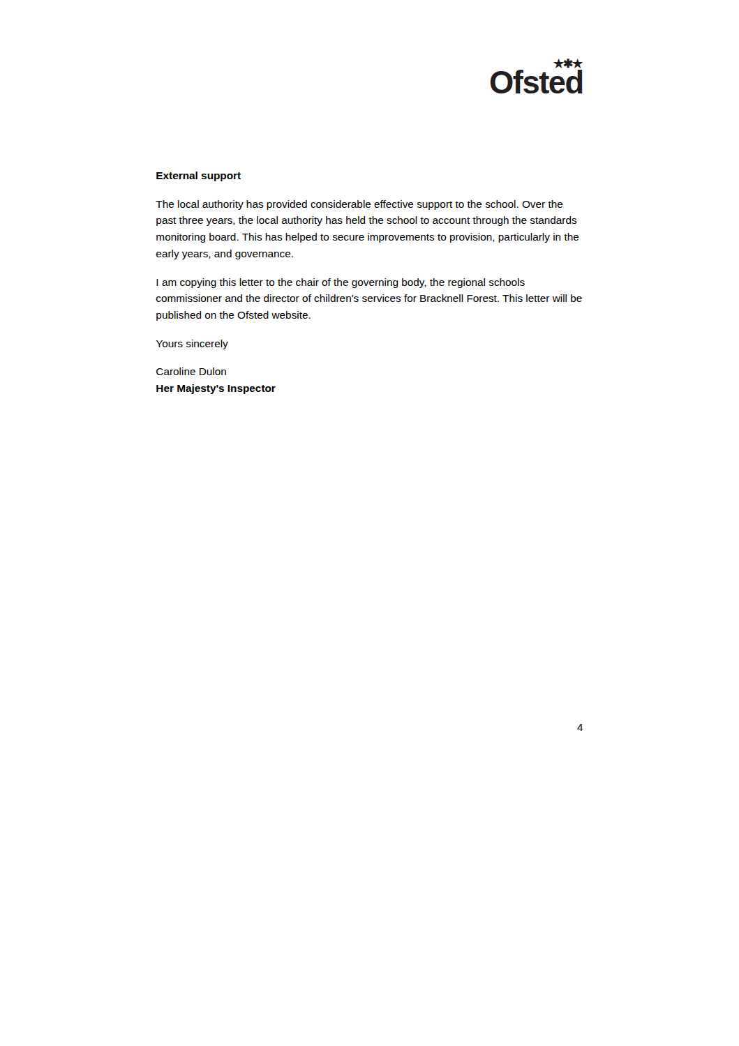★✱★ Ofsted
External support
The local authority has provided considerable effective support to the school. Over the past three years, the local authority has held the school to account through the standards monitoring board. This has helped to secure improvements to provision, particularly in the early years, and governance.
I am copying this letter to the chair of the governing body, the regional schools commissioner and the director of children's services for Bracknell Forest. This letter will be published on the Ofsted website.
Yours sincerely
Caroline Dulon
Her Majesty's Inspector
4